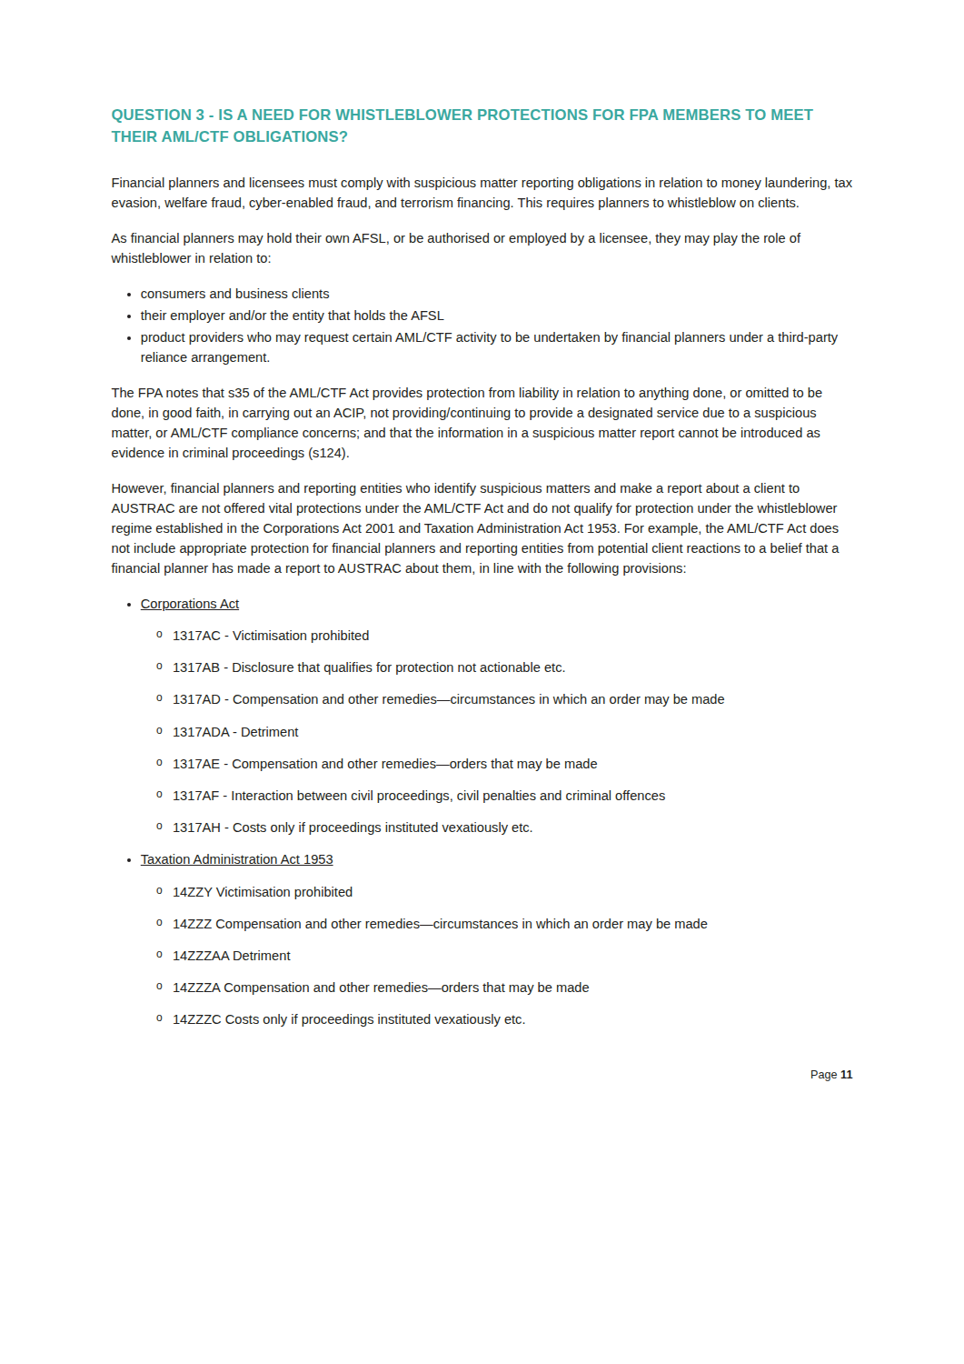Question 3 - Is a need for whistleblower protections for FPA members to meet their AML/CTF obligations?
Financial planners and licensees must comply with suspicious matter reporting obligations in relation to money laundering, tax evasion, welfare fraud, cyber-enabled fraud, and terrorism financing. This requires planners to whistleblow on clients.
As financial planners may hold their own AFSL, or be authorised or employed by a licensee, they may play the role of whistleblower in relation to:
consumers and business clients
their employer and/or the entity that holds the AFSL
product providers who may request certain AML/CTF activity to be undertaken by financial planners under a third-party reliance arrangement.
The FPA notes that s35 of the AML/CTF Act provides protection from liability in relation to anything done, or omitted to be done, in good faith, in carrying out an ACIP, not providing/continuing to provide a designated service due to a suspicious matter, or AML/CTF compliance concerns; and that the information in a suspicious matter report cannot be introduced as evidence in criminal proceedings (s124).
However, financial planners and reporting entities who identify suspicious matters and make a report about a client to AUSTRAC are not offered vital protections under the AML/CTF Act and do not qualify for protection under the whistleblower regime established in the Corporations Act 2001 and Taxation Administration Act 1953. For example, the AML/CTF Act does not include appropriate protection for financial planners and reporting entities from potential client reactions to a belief that a financial planner has made a report to AUSTRAC about them, in line with the following provisions:
Corporations Act
1317AC - Victimisation prohibited
1317AB - Disclosure that qualifies for protection not actionable etc.
1317AD - Compensation and other remedies—circumstances in which an order may be made
1317ADA - Detriment
1317AE - Compensation and other remedies—orders that may be made
1317AF - Interaction between civil proceedings, civil penalties and criminal offences
1317AH - Costs only if proceedings instituted vexatiously etc.
Taxation Administration Act 1953
14ZZY Victimisation prohibited
14ZZZ Compensation and other remedies—circumstances in which an order may be made
14ZZZAA Detriment
14ZZZA Compensation and other remedies—orders that may be made
14ZZZC Costs only if proceedings instituted vexatiously etc.
Page 11